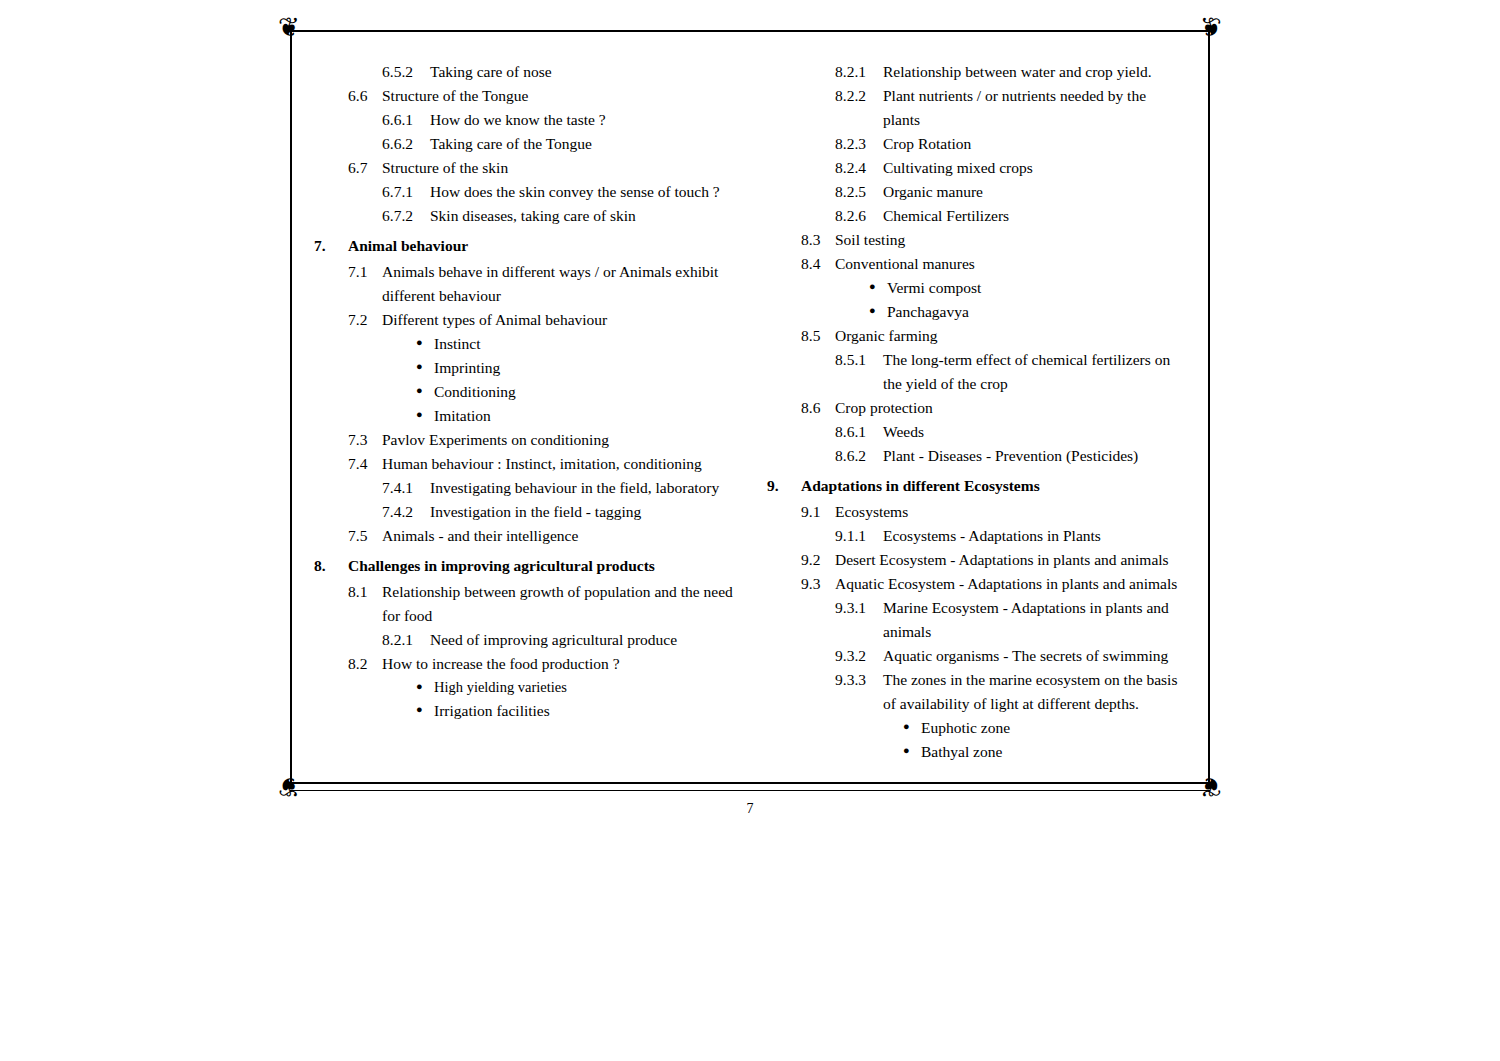❦ ❦ ❦ ❦
6.5.2 Taking care of nose
6.6 Structure of the Tongue
6.6.1 How do we know the taste ?
6.6.2 Taking care of the Tongue
6.7 Structure of the skin
6.7.1 How does the skin convey the sense of touch ?
6.7.2 Skin diseases, taking care of skin
7. Animal behaviour
7.1 Animals behave in different ways / or Animals exhibit different behaviour
7.2 Different types of Animal behaviour
●Instinct
●Imprinting
●Conditioning
●Imitation
7.3 Pavlov Experiments on conditioning
7.4 Human behaviour : Instinct, imitation, conditioning
7.4.1 Investigating behaviour in the field, laboratory
7.4.2 Investigation in the field - tagging
7.5 Animals - and their intelligence
8. Challenges in improving agricultural products
8.1 Relationship between growth of population and the need for food
8.2.1 Need of improving agricultural produce
8.2 How to increase the food production ?
●High yielding varieties
●Irrigation facilities
8.2.1 Relationship between water and crop yield.
8.2.2 Plant nutrients / or nutrients needed by the plants
8.2.3 Crop Rotation
8.2.4 Cultivating mixed crops
8.2.5 Organic manure
8.2.6 Chemical Fertilizers
8.3 Soil testing
8.4 Conventional manures
●Vermi compost
●Panchagavya
8.5 Organic farming
8.5.1 The long-term effect of chemical fertilizers on the yield of the crop
8.6 Crop protection
8.6.1 Weeds
8.6.2 Plant - Diseases - Prevention (Pesticides)
9. Adaptations in different Ecosystems
9.1 Ecosystems
9.1.1 Ecosystems - Adaptations in Plants
9.2 Desert Ecosystem - Adaptations in plants and animals
9.3 Aquatic Ecosystem - Adaptations in plants and animals
9.3.1 Marine Ecosystem - Adaptations in plants and animals
9.3.2 Aquatic organisms - The secrets of swimming
9.3.3 The zones in the marine ecosystem on the basis of availability of light at different depths.
●Euphotic zone
●Bathyal zone
7